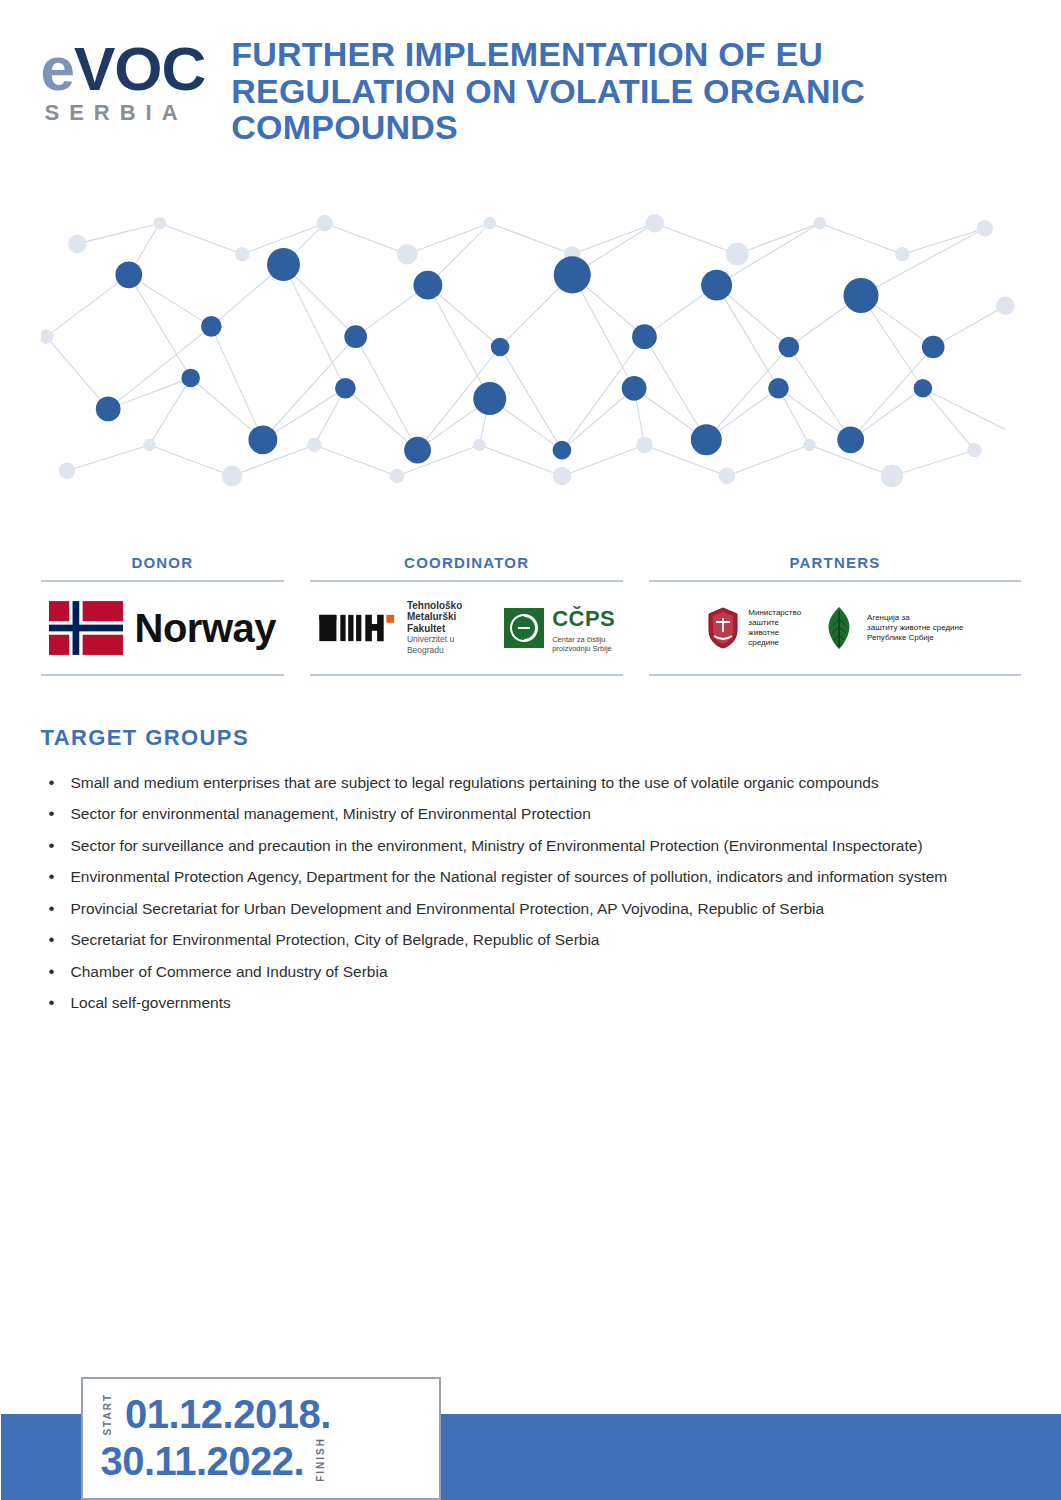e VOC SERBIA
Further implementation of EU regulation on volatile organic compounds
Donor
Norway
Coordinator
Tehnološko Metalurški Fakultet Univerzitet u Beogradu
CČPS
Centar za čistiju
proizvodnju Srbije
Partners
Министарство
заштите
животне
средине
Агенција за
заштиту животне средине
Републике Србије
Target groups
Small and medium enterprises that are subject to legal regulations pertaining to the use of volatile organic compounds
Sector for environmental management, Ministry of Environmental Protection
Sector for surveillance and precaution in the environment, Ministry of Environmental Protection (Environmental Inspectorate)
Environmental Protection Agency, Department for the National register of sources of pollution, indicators and information system
Provincial Secretariat for Urban Development and Environmental Protection, AP Vojvodina, Republic of Serbia
Secretariat for Environmental Protection, City of Belgrade, Republic of Serbia
Chamber of Commerce and Industry of Serbia
Local self-governments
Start 01.12.2018.
30.11.2022. Finish